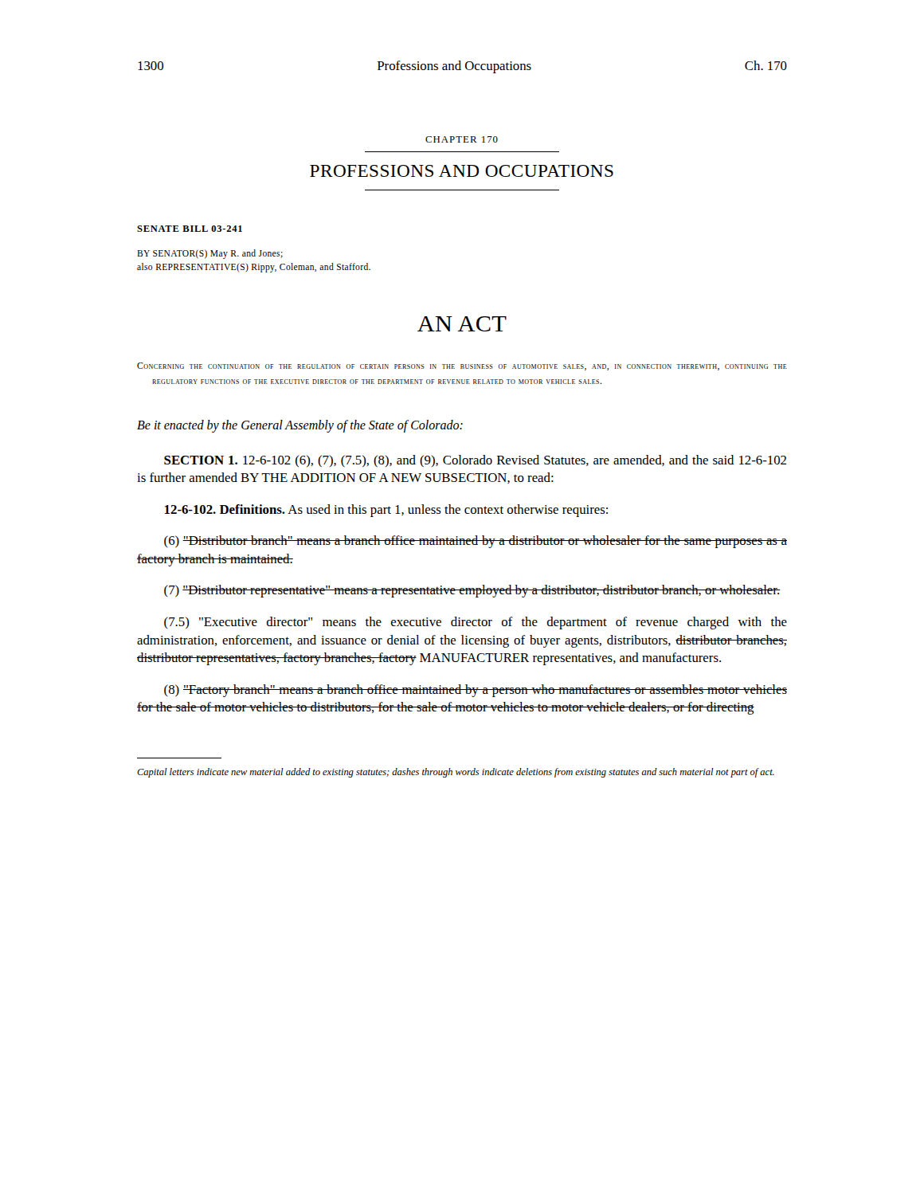1300 Professions and Occupations Ch. 170
CHAPTER 170
PROFESSIONS AND OCCUPATIONS
SENATE BILL 03-241
BY SENATOR(S) May R. and Jones;
also REPRESENTATIVE(S) Rippy, Coleman, and Stafford.
AN ACT
Concerning the continuation of the regulation of certain persons in the business of automotive sales, and, in connection therewith, continuing the regulatory functions of the executive director of the department of revenue related to motor vehicle sales.
Be it enacted by the General Assembly of the State of Colorado:
SECTION 1. 12-6-102 (6), (7), (7.5), (8), and (9), Colorado Revised Statutes, are amended, and the said 12-6-102 is further amended BY THE ADDITION OF A NEW SUBSECTION, to read:
12-6-102. Definitions. As used in this part 1, unless the context otherwise requires:
(6) "Distributor branch" means a branch office maintained by a distributor or wholesaler for the same purposes as a factory branch is maintained.
(7) "Distributor representative" means a representative employed by a distributor, distributor branch, or wholesaler.
(7.5) "Executive director" means the executive director of the department of revenue charged with the administration, enforcement, and issuance or denial of the licensing of buyer agents, distributors, distributor branches, distributor representatives, factory branches, factory MANUFACTURER representatives, and manufacturers.
(8) "Factory branch" means a branch office maintained by a person who manufactures or assembles motor vehicles for the sale of motor vehicles to distributors, for the sale of motor vehicles to motor vehicle dealers, or for directing
Capital letters indicate new material added to existing statutes; dashes through words indicate deletions from existing statutes and such material not part of act.